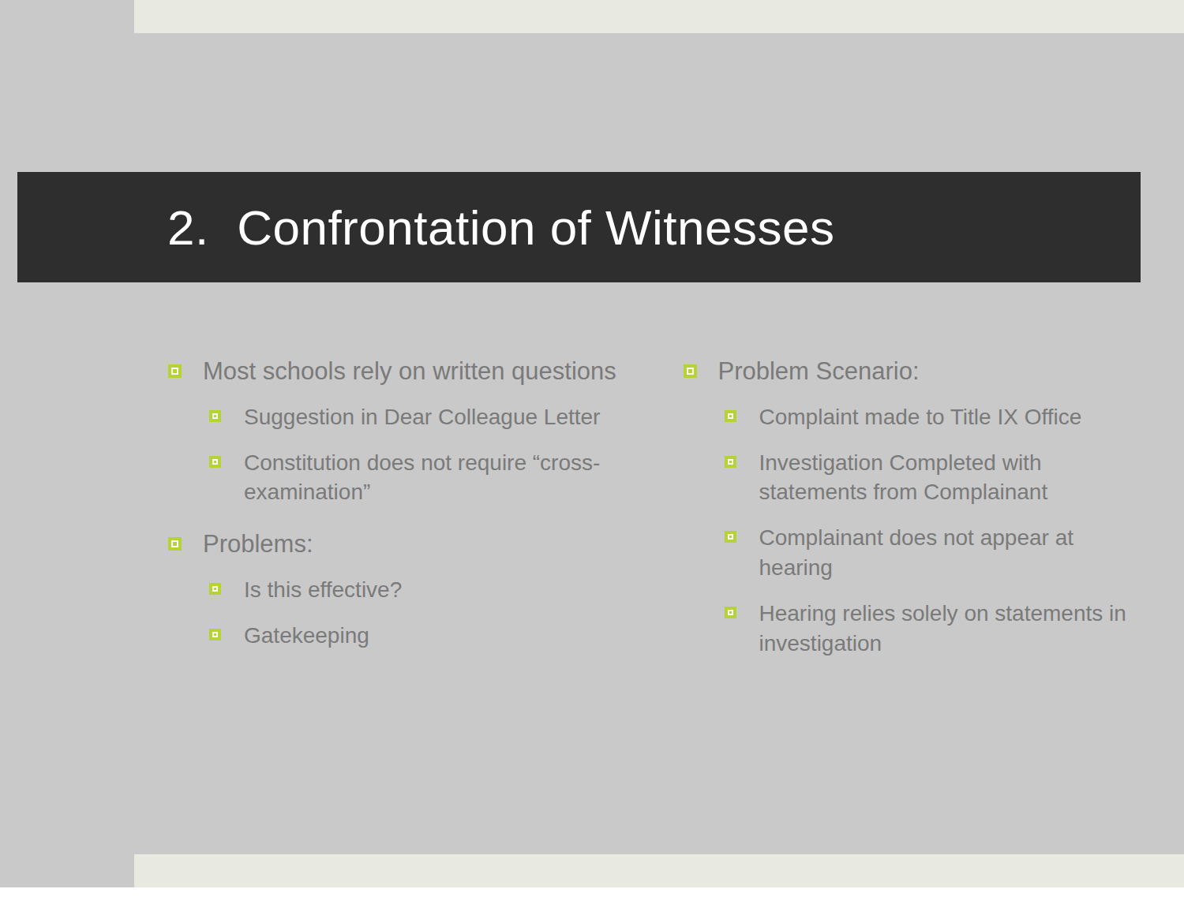2. Confrontation of Witnesses
Most schools rely on written questions
Suggestion in Dear Colleague Letter
Constitution does not require “cross-examination”
Problems:
Is this effective?
Gatekeeping
Problem Scenario:
Complaint made to Title IX Office
Investigation Completed with statements from Complainant
Complainant does not appear at hearing
Hearing relies solely on statements in investigation